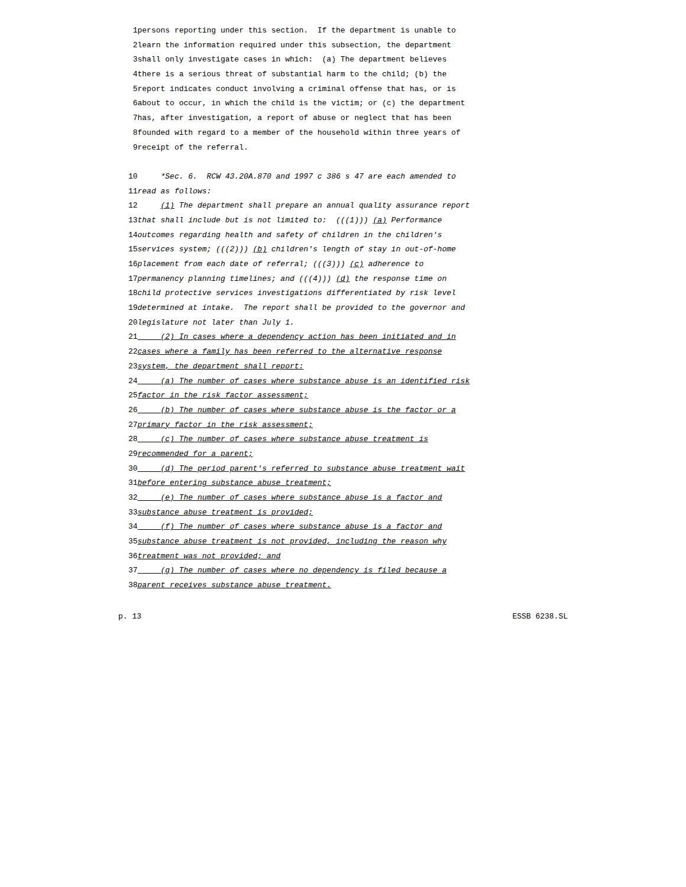| 1 | persons reporting under this section. If the department is unable to |
| 2 | learn the information required under this subsection, the department |
| 3 | shall only investigate cases in which: (a) The department believes |
| 4 | there is a serious threat of substantial harm to the child; (b) the |
| 5 | report indicates conduct involving a criminal offense that has, or is |
| 6 | about to occur, in which the child is the victim; or (c) the department |
| 7 | has, after investigation, a report of abuse or neglect that has been |
| 8 | founded with regard to a member of the household within three years of |
| 9 | receipt of the referral. |
| 10 | *Sec. 6. RCW 43.20A.870 and 1997 c 386 s 47 are each amended to |
| 11 | read as follows: |
| 12 | (1) The department shall prepare an annual quality assurance report |
| 13 | that shall include but is not limited to: (((1))) (a) Performance |
| 14 | outcomes regarding health and safety of children in the children's |
| 15 | services system; (((2))) (b) children's length of stay in out-of-home |
| 16 | placement from each date of referral; (((3))) (c) adherence to |
| 17 | permanency planning timelines; and (((4))) (d) the response time on |
| 18 | child protective services investigations differentiated by risk level |
| 19 | determined at intake. The report shall be provided to the governor and |
| 20 | legislature not later than July 1. |
| 21 | (2) In cases where a dependency action has been initiated and in |
| 22 | cases where a family has been referred to the alternative response |
| 23 | system, the department shall report: |
| 24 | (a) The number of cases where substance abuse is an identified risk |
| 25 | factor in the risk factor assessment; |
| 26 | (b) The number of cases where substance abuse is the factor or a |
| 27 | primary factor in the risk assessment; |
| 28 | (c) The number of cases where substance abuse treatment is |
| 29 | recommended for a parent; |
| 30 | (d) The period parent's referred to substance abuse treatment wait |
| 31 | before entering substance abuse treatment; |
| 32 | (e) The number of cases where substance abuse is a factor and |
| 33 | substance abuse treatment is provided; |
| 34 | (f) The number of cases where substance abuse is a factor and |
| 35 | substance abuse treatment is not provided, including the reason why |
| 36 | treatment was not provided; and |
| 37 | (g) The number of cases where no dependency is filed because a |
| 38 | parent receives substance abuse treatment. |
p. 13 ESSB 6238.SL